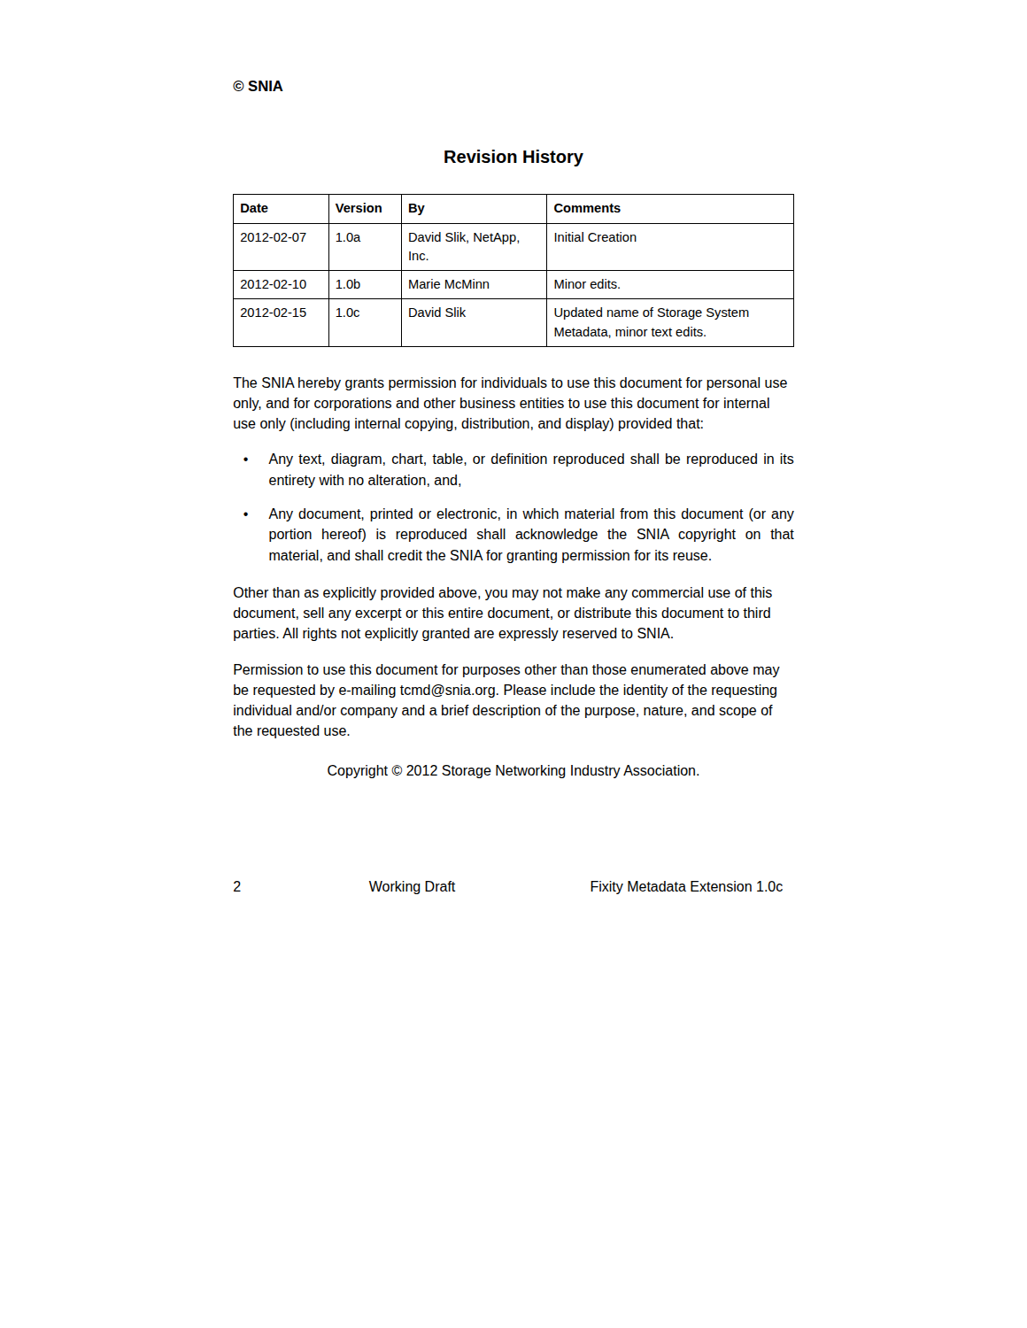© SNIA
Revision History
| Date | Version | By | Comments |
| --- | --- | --- | --- |
| 2012-02-07 | 1.0a | David Slik, NetApp, Inc. | Initial Creation |
| 2012-02-10 | 1.0b | Marie McMinn | Minor edits. |
| 2012-02-15 | 1.0c | David Slik | Updated name of Storage System Metadata, minor text edits. |
The SNIA hereby grants permission for individuals to use this document for personal use only, and for corporations and other business entities to use this document for internal use only (including internal copying, distribution, and display) provided that:
Any text, diagram, chart, table, or definition reproduced shall be reproduced in its entirety with no alteration, and,
Any document, printed or electronic, in which material from this document (or any portion hereof) is reproduced shall acknowledge the SNIA copyright on that material, and shall credit the SNIA for granting permission for its reuse.
Other than as explicitly provided above, you may not make any commercial use of this document, sell any excerpt or this entire document, or distribute this document to third parties. All rights not explicitly granted are expressly reserved to SNIA.
Permission to use this document for purposes other than those enumerated above may be requested by e-mailing tcmd@snia.org. Please include the identity of the requesting individual and/or company and a brief description of the purpose, nature, and scope of the requested use.
Copyright © 2012 Storage Networking Industry Association.
2
Working Draft
Fixity Metadata Extension 1.0c